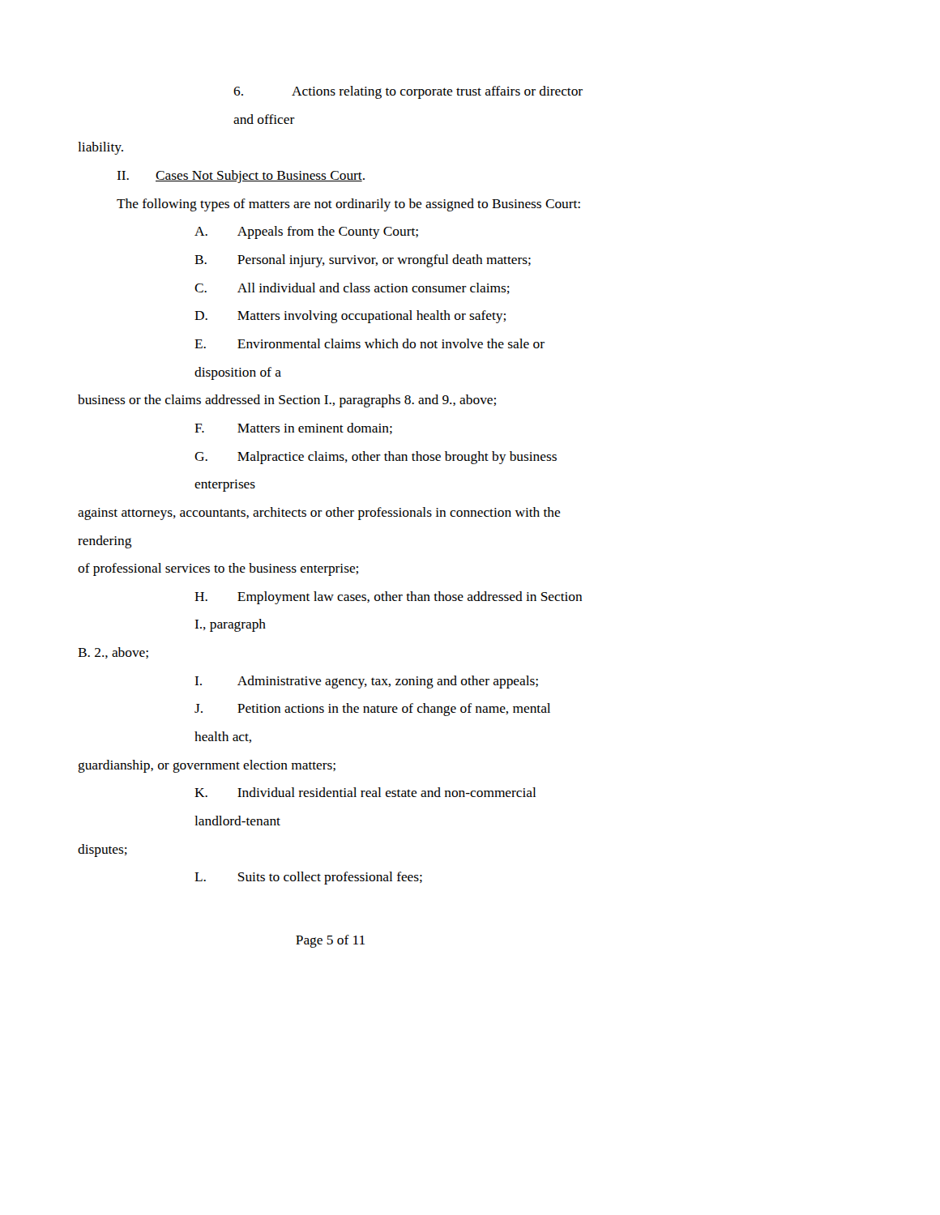6. Actions relating to corporate trust affairs or director and officer
liability.
II. Cases Not Subject to Business Court.
The following types of matters are not ordinarily to be assigned to Business Court:
A. Appeals from the County Court;
B. Personal injury, survivor, or wrongful death matters;
C. All individual and class action consumer claims;
D. Matters involving occupational health or safety;
E. Environmental claims which do not involve the sale or disposition of a
business or the claims addressed in Section I., paragraphs 8. and 9., above;
F. Matters in eminent domain;
G. Malpractice claims, other than those brought by business enterprises
against attorneys, accountants, architects or other professionals in connection with the rendering
of professional services to the business enterprise;
H. Employment law cases, other than those addressed in Section I., paragraph
B. 2., above;
I. Administrative agency, tax, zoning and other appeals;
J. Petition actions in the nature of change of name, mental health act,
guardianship, or government election matters;
K. Individual residential real estate and non-commercial landlord-tenant
disputes;
L. Suits to collect professional fees;
Page 5 of 11